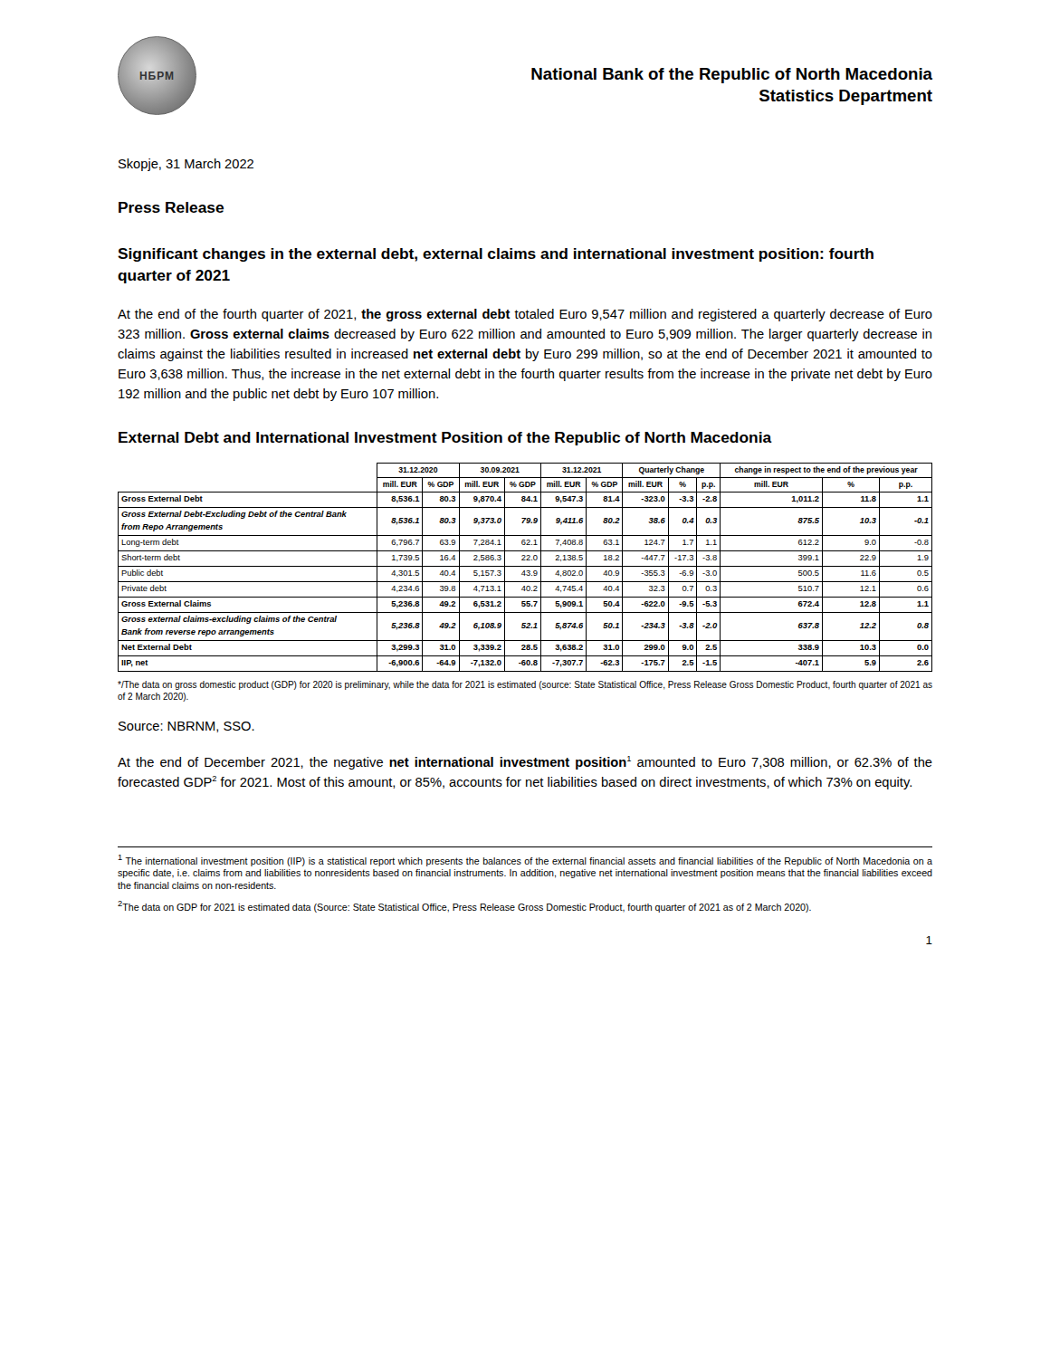National Bank of the Republic of North Macedonia
Statistics Department
Skopje, 31 March 2022
Press Release
Significant changes in the external debt, external claims and international investment position: fourth quarter of 2021
At the end of the fourth quarter of 2021, the gross external debt totaled Euro 9,547 million and registered a quarterly decrease of Euro 323 million. Gross external claims decreased by Euro 622 million and amounted to Euro 5,909 million. The larger quarterly decrease in claims against the liabilities resulted in increased net external debt by Euro 299 million, so at the end of December 2021 it amounted to Euro 3,638 million. Thus, the increase in the net external debt in the fourth quarter results from the increase in the private net debt by Euro 192 million and the public net debt by Euro 107 million.
External Debt and International Investment Position of the Republic of North Macedonia
| | 31.12.2020 | 30.09.2021 | 31.12.2021 | Quarterly Change | change in respect to the end of the previous year |
| --- | --- | --- | --- | --- | --- |
| mill. EUR | % GDP | mill. EUR | % GDP | mill. EUR | % GDP | mill. EUR | % | p.p. | mill. EUR | % | p.p. |
| Gross External Debt | 8,536.1 | 80.3 | 9,870.4 | 84.1 | 9,547.3 | 81.4 | -323.0 | -3.3 | -2.8 | 1,011.2 | 11.8 | 1.1 |
| Gross External Debt-Excluding Debt of the Central Bank from Repo Arrangements | 8,536.1 | 80.3 | 9,373.0 | 79.9 | 9,411.6 | 80.2 | 38.6 | 0.4 | 0.3 | 875.5 | 10.3 | -0.1 |
| Long-term debt | 6,796.7 | 63.9 | 7,284.1 | 62.1 | 7,408.8 | 63.1 | 124.7 | 1.7 | 1.1 | 612.2 | 9.0 | -0.8 |
| Short-term debt | 1,739.5 | 16.4 | 2,586.3 | 22.0 | 2,138.5 | 18.2 | -447.7 | -17.3 | -3.8 | 399.1 | 22.9 | 1.9 |
| Public debt | 4,301.5 | 40.4 | 5,157.3 | 43.9 | 4,802.0 | 40.9 | -355.3 | -6.9 | -3.0 | 500.5 | 11.6 | 0.5 |
| Private debt | 4,234.6 | 39.8 | 4,713.1 | 40.2 | 4,745.4 | 40.4 | 32.3 | 0.7 | 0.3 | 510.7 | 12.1 | 0.6 |
| Gross External Claims | 5,236.8 | 49.2 | 6,531.2 | 55.7 | 5,909.1 | 50.4 | -622.0 | -9.5 | -5.3 | 672.4 | 12.8 | 1.1 |
| Gross external claims-excluding claims of the Central Bank from reverse repo arrangements | 5,236.8 | 49.2 | 6,108.9 | 52.1 | 5,874.6 | 50.1 | -234.3 | -3.8 | -2.0 | 637.8 | 12.2 | 0.8 |
| Net External Debt | 3,299.3 | 31.0 | 3,339.2 | 28.5 | 3,638.2 | 31.0 | 299.0 | 9.0 | 2.5 | 338.9 | 10.3 | 0.0 |
| IIP, net | -6,900.6 | -64.9 | -7,132.0 | -60.8 | -7,307.7 | -62.3 | -175.7 | 2.5 | -1.5 | -407.1 | 5.9 | 2.6 |
*/The data on gross domestic product (GDP) for 2020 is preliminary, while the data for 2021 is estimated (source: State Statistical Office, Press Release Gross Domestic Product, fourth quarter of 2021 as of 2 March 2020).
Source: NBRNM, SSO.
At the end of December 2021, the negative net international investment position1 amounted to Euro 7,308 million, or 62.3% of the forecasted GDP2 for 2021. Most of this amount, or 85%, accounts for net liabilities based on direct investments, of which 73% on equity.
1 The international investment position (IIP) is a statistical report which presents the balances of the external financial assets and financial liabilities of the Republic of North Macedonia on a specific date, i.e. claims from and liabilities to nonresidents based on financial instruments. In addition, negative net international investment position means that the financial liabilities exceed the financial claims on non-residents.
2The data on GDP for 2021 is estimated data (Source: State Statistical Office, Press Release Gross Domestic Product, fourth quarter of 2021 as of 2 March 2020).
1